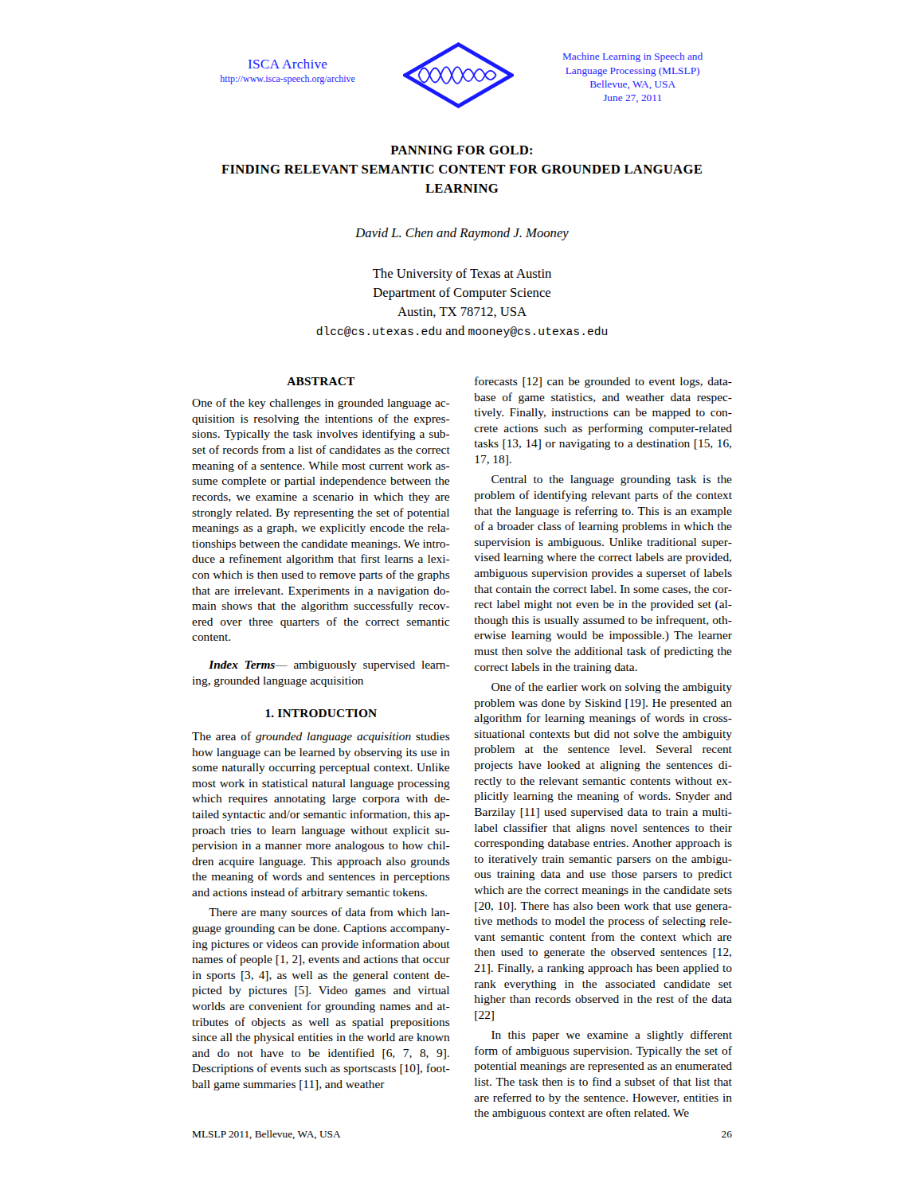ISCA Archive
http://www.isca-speech.org/archive
Machine Learning in Speech and
Language Processing (MLSLP)
Bellevue, WA, USA
June 27, 2011
PANNING FOR GOLD:
FINDING RELEVANT SEMANTIC CONTENT FOR GROUNDED LANGUAGE LEARNING
David L. Chen and Raymond J. Mooney
The University of Texas at Austin
Department of Computer Science
Austin, TX 78712, USA
dlcc@cs.utexas.edu and mooney@cs.utexas.edu
ABSTRACT
One of the key challenges in grounded language acquisition is resolving the intentions of the expressions. Typically the task involves identifying a subset of records from a list of candidates as the correct meaning of a sentence. While most current work assume complete or partial independence between the records, we examine a scenario in which they are strongly related. By representing the set of potential meanings as a graph, we explicitly encode the relationships between the candidate meanings. We introduce a refinement algorithm that first learns a lexicon which is then used to remove parts of the graphs that are irrelevant. Experiments in a navigation domain shows that the algorithm successfully recovered over three quarters of the correct semantic content.
Index Terms— ambiguously supervised learning, grounded language acquisition
1. INTRODUCTION
The area of grounded language acquisition studies how language can be learned by observing its use in some naturally occurring perceptual context. Unlike most work in statistical natural language processing which requires annotating large corpora with detailed syntactic and/or semantic information, this approach tries to learn language without explicit supervision in a manner more analogous to how children acquire language. This approach also grounds the meaning of words and sentences in perceptions and actions instead of arbitrary semantic tokens.
There are many sources of data from which language grounding can be done. Captions accompanying pictures or videos can provide information about names of people [1, 2], events and actions that occur in sports [3, 4], as well as the general content depicted by pictures [5]. Video games and virtual worlds are convenient for grounding names and attributes of objects as well as spatial prepositions since all the physical entities in the world are known and do not have to be identified [6, 7, 8, 9]. Descriptions of events such as sportscasts [10], football game summaries [11], and weather
forecasts [12] can be grounded to event logs, database of game statistics, and weather data respectively. Finally, instructions can be mapped to concrete actions such as performing computer-related tasks [13, 14] or navigating to a destination [15, 16, 17, 18].
Central to the language grounding task is the problem of identifying relevant parts of the context that the language is referring to. This is an example of a broader class of learning problems in which the supervision is ambiguous. Unlike traditional supervised learning where the correct labels are provided, ambiguous supervision provides a superset of labels that contain the correct label. In some cases, the correct label might not even be in the provided set (although this is usually assumed to be infrequent, otherwise learning would be impossible.) The learner must then solve the additional task of predicting the correct labels in the training data.
One of the earlier work on solving the ambiguity problem was done by Siskind [19]. He presented an algorithm for learning meanings of words in cross-situational contexts but did not solve the ambiguity problem at the sentence level. Several recent projects have looked at aligning the sentences directly to the relevant semantic contents without explicitly learning the meaning of words. Snyder and Barzilay [11] used supervised data to train a multi-label classifier that aligns novel sentences to their corresponding database entries. Another approach is to iteratively train semantic parsers on the ambiguous training data and use those parsers to predict which are the correct meanings in the candidate sets [20, 10]. There has also been work that use generative methods to model the process of selecting relevant semantic content from the context which are then used to generate the observed sentences [12, 21]. Finally, a ranking approach has been applied to rank everything in the associated candidate set higher than records observed in the rest of the data [22]
In this paper we examine a slightly different form of ambiguous supervision. Typically the set of potential meanings are represented as an enumerated list. The task then is to find a subset of that list that are referred to by the sentence. However, entities in the ambiguous context are often related. We
MLSLP 2011, Bellevue, WA, USA
26